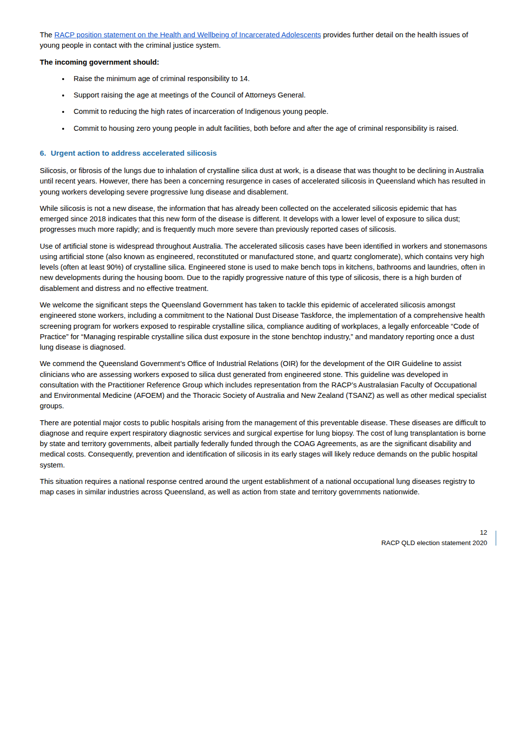The RACP position statement on the Health and Wellbeing of Incarcerated Adolescents provides further detail on the health issues of young people in contact with the criminal justice system.
The incoming government should:
Raise the minimum age of criminal responsibility to 14.
Support raising the age at meetings of the Council of Attorneys General.
Commit to reducing the high rates of incarceration of Indigenous young people.
Commit to housing zero young people in adult facilities, both before and after the age of criminal responsibility is raised.
6. Urgent action to address accelerated silicosis
Silicosis, or fibrosis of the lungs due to inhalation of crystalline silica dust at work, is a disease that was thought to be declining in Australia until recent years. However, there has been a concerning resurgence in cases of accelerated silicosis in Queensland which has resulted in young workers developing severe progressive lung disease and disablement.
While silicosis is not a new disease, the information that has already been collected on the accelerated silicosis epidemic that has emerged since 2018 indicates that this new form of the disease is different. It develops with a lower level of exposure to silica dust; progresses much more rapidly; and is frequently much more severe than previously reported cases of silicosis.
Use of artificial stone is widespread throughout Australia. The accelerated silicosis cases have been identified in workers and stonemasons using artificial stone (also known as engineered, reconstituted or manufactured stone, and quartz conglomerate), which contains very high levels (often at least 90%) of crystalline silica. Engineered stone is used to make bench tops in kitchens, bathrooms and laundries, often in new developments during the housing boom. Due to the rapidly progressive nature of this type of silicosis, there is a high burden of disablement and distress and no effective treatment.
We welcome the significant steps the Queensland Government has taken to tackle this epidemic of accelerated silicosis amongst engineered stone workers, including a commitment to the National Dust Disease Taskforce, the implementation of a comprehensive health screening program for workers exposed to respirable crystalline silica, compliance auditing of workplaces, a legally enforceable “Code of Practice” for “Managing respirable crystalline silica dust exposure in the stone benchtop industry,” and mandatory reporting once a dust lung disease is diagnosed.
We commend the Queensland Government’s Office of Industrial Relations (OIR) for the development of the OIR Guideline to assist clinicians who are assessing workers exposed to silica dust generated from engineered stone. This guideline was developed in consultation with the Practitioner Reference Group which includes representation from the RACP’s Australasian Faculty of Occupational and Environmental Medicine (AFOEM) and the Thoracic Society of Australia and New Zealand (TSANZ) as well as other medical specialist groups.
There are potential major costs to public hospitals arising from the management of this preventable disease. These diseases are difficult to diagnose and require expert respiratory diagnostic services and surgical expertise for lung biopsy. The cost of lung transplantation is borne by state and territory governments, albeit partially federally funded through the COAG Agreements, as are the significant disability and medical costs. Consequently, prevention and identification of silicosis in its early stages will likely reduce demands on the public hospital system.
This situation requires a national response centred around the urgent establishment of a national occupational lung diseases registry to map cases in similar industries across Queensland, as well as action from state and territory governments nationwide.
12 RACP QLD election statement 2020